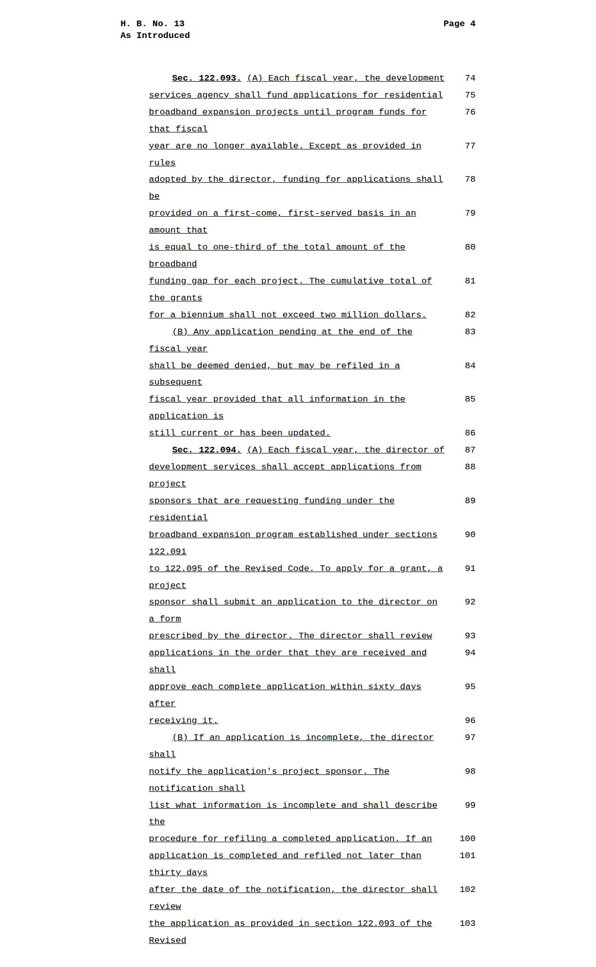H. B. No. 13 As Introduced
Page 4
74 Sec. 122.093. (A) Each fiscal year, the development
75 services agency shall fund applications for residential
76 broadband expansion projects until program funds for that fiscal
77 year are no longer available. Except as provided in rules
78 adopted by the director, funding for applications shall be
79 provided on a first-come, first-served basis in an amount that
80 is equal to one-third of the total amount of the broadband
81 funding gap for each project. The cumulative total of the grants
82 for a biennium shall not exceed two million dollars.
83 (B) Any application pending at the end of the fiscal year
84 shall be deemed denied, but may be refiled in a subsequent
85 fiscal year provided that all information in the application is
86 still current or has been updated.
87 Sec. 122.094. (A) Each fiscal year, the director of
88 development services shall accept applications from project
89 sponsors that are requesting funding under the residential
90 broadband expansion program established under sections 122.091
91 to 122.095 of the Revised Code. To apply for a grant, a project
92 sponsor shall submit an application to the director on a form
93 prescribed by the director. The director shall review
94 applications in the order that they are received and shall
95 approve each complete application within sixty days after
96 receiving it.
97 (B) If an application is incomplete, the director shall
98 notify the application's project sponsor. The notification shall
99 list what information is incomplete and shall describe the
100 procedure for refiling a completed application. If an
101 application is completed and refiled not later than thirty days
102 after the date of the notification, the director shall review
103 the application as provided in section 122.093 of the Revised